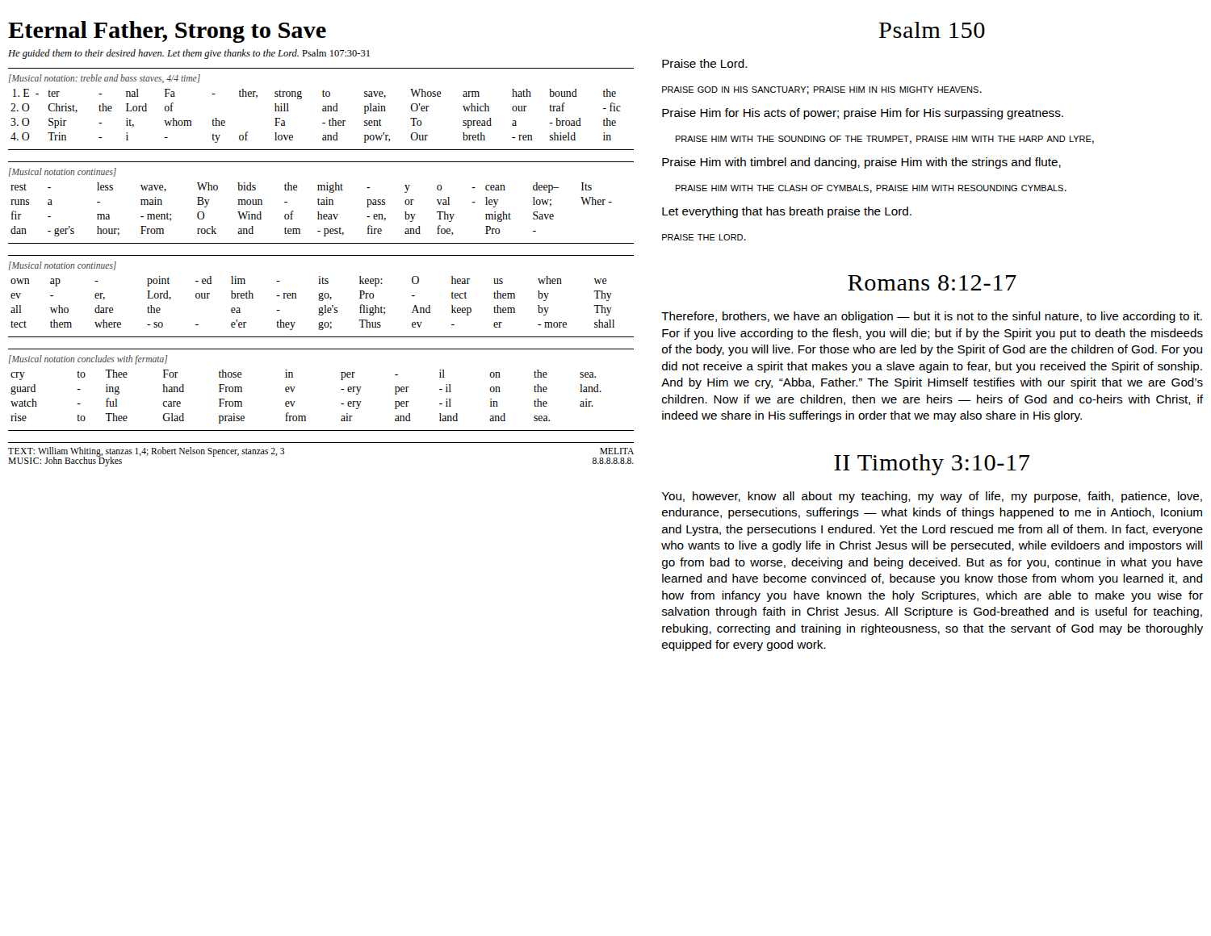Eternal Father, Strong to Save
He guided them to their desired haven. Let them give thanks to the Lord. Psalm 107:30-31
[Musical notation: treble and bass staves, 4/4 time]
| 1. E | - | ter | - | nal | Fa | - | ther, | strong | to | save, | Whose | arm | hath | bound | the |
| 2. O | | Christ, | the | Lord | of | | | hill | and | plain | O'er | which | our | traf | - fic |
| 3. O | | Spir | - | it, | whom | the | | Fa | - ther | sent | To | spread | a | - broad | the |
| 4. O | | Trin | - | i | - | ty | of | love | and | pow'r, | Our | breth | - ren | shield | in |
[Musical notation continues]
| rest | - | less | wave, | Who | bids | the | might | - | y | o | - | cean | deep– | Its |
| runs | a | - | main | By | moun | - | tain | pass | or | val | - | ley | low; | Wher - |
| fir | - | ma | - ment; | O | Wind | of | heav | - en, | by | Thy | | might | Save | |
| dan | - ger's | hour; | From | rock | and | tem | - pest, | fire | and | foe, | | Pro | - | |
[Musical notation continues]
| own | ap | - | point | - ed | lim | - | its | keep: | O | hear | us | when | we |
| ev | - | er, | Lord, | our | breth | - ren | go, | Pro | - | tect | them | by | Thy |
| all | who | dare | the | | ea | - | gle's | flight; | And | keep | them | by | Thy |
| tect | them | where | - so | - | e'er | they | go; | Thus | ev | - | er | - more | shall |
[Musical notation concludes with fermata]
| cry | to | Thee | For | those | in | per | - | il | on | the | sea. |
| guard | - | ing | hand | From | ev | - ery | per | - il | on | the | land. |
| watch | - | ful | care | From | ev | - ery | per | - il | in | the | air. |
| rise | to | Thee | Glad | praise | from | air | and | land | and | sea. | |
TEXT: William Whiting, stanzas 1,4; Robert Nelson Spencer, stanzas 2, 3
MUSIC: John Bacchus Dykes
MELITA
8.8.8.8.8.8.
Psalm 150
Praise the Lord.
Praise God in His sanctuary; praise Him in His mighty heavens.
Praise Him for His acts of power; praise Him for His surpassing greatness.
Praise Him with the sounding of the trumpet, praise Him with the harp and lyre,
Praise Him with timbrel and dancing, praise Him with the strings and flute,
Praise him with the clash of cymbals, praise Him with resounding cymbals.
Let everything that has breath praise the Lord.
Praise the Lord.
Romans 8:12-17
Therefore, brothers, we have an obligation — but it is not to the sinful nature, to live according to it. For if you live according to the flesh, you will die; but if by the Spirit you put to death the misdeeds of the body, you will live. For those who are led by the Spirit of God are the children of God. For you did not receive a spirit that makes you a slave again to fear, but you received the Spirit of sonship. And by Him we cry, “Abba, Father.” The Spirit Himself testifies with our spirit that we are God’s children. Now if we are children, then we are heirs — heirs of God and co-heirs with Christ, if indeed we share in His sufferings in order that we may also share in His glory.
II Timothy 3:10-17
You, however, know all about my teaching, my way of life, my purpose, faith, patience, love, endurance, persecutions, sufferings — what kinds of things happened to me in Antioch, Iconium and Lystra, the persecutions I endured. Yet the Lord rescued me from all of them. In fact, everyone who wants to live a godly life in Christ Jesus will be persecuted, while evildoers and impostors will go from bad to worse, deceiving and being deceived. But as for you, continue in what you have learned and have become convinced of, because you know those from whom you learned it, and how from infancy you have known the holy Scriptures, which are able to make you wise for salvation through faith in Christ Jesus. All Scripture is God-breathed and is useful for teaching, rebuking, correcting and training in righteousness, so that the servant of God may be thoroughly equipped for every good work.